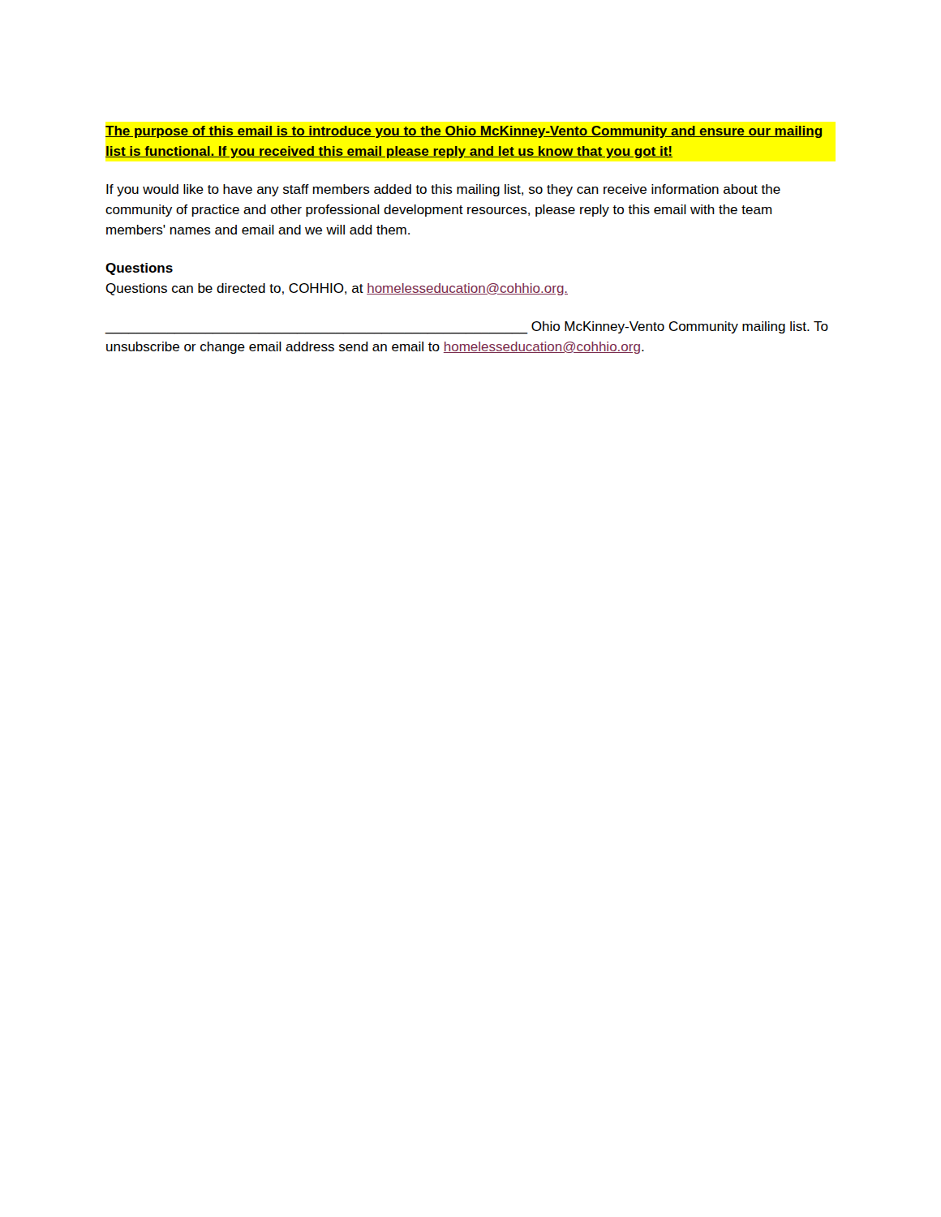The purpose of this email is to introduce you to the Ohio McKinney-Vento Community and ensure our mailing list is functional. If you received this email please reply and let us know that you got it!
If you would like to have any staff members added to this mailing list, so they can receive information about the community of practice and other professional development resources, please reply to this email with the team members' names and email and we will add them.
Questions
Questions can be directed to, COHHIO, at homelesseducation@cohhio.org.
_______________________________________________________ Ohio McKinney-Vento Community mailing list. To unsubscribe or change email address send an email to homelesseducation@cohhio.org.